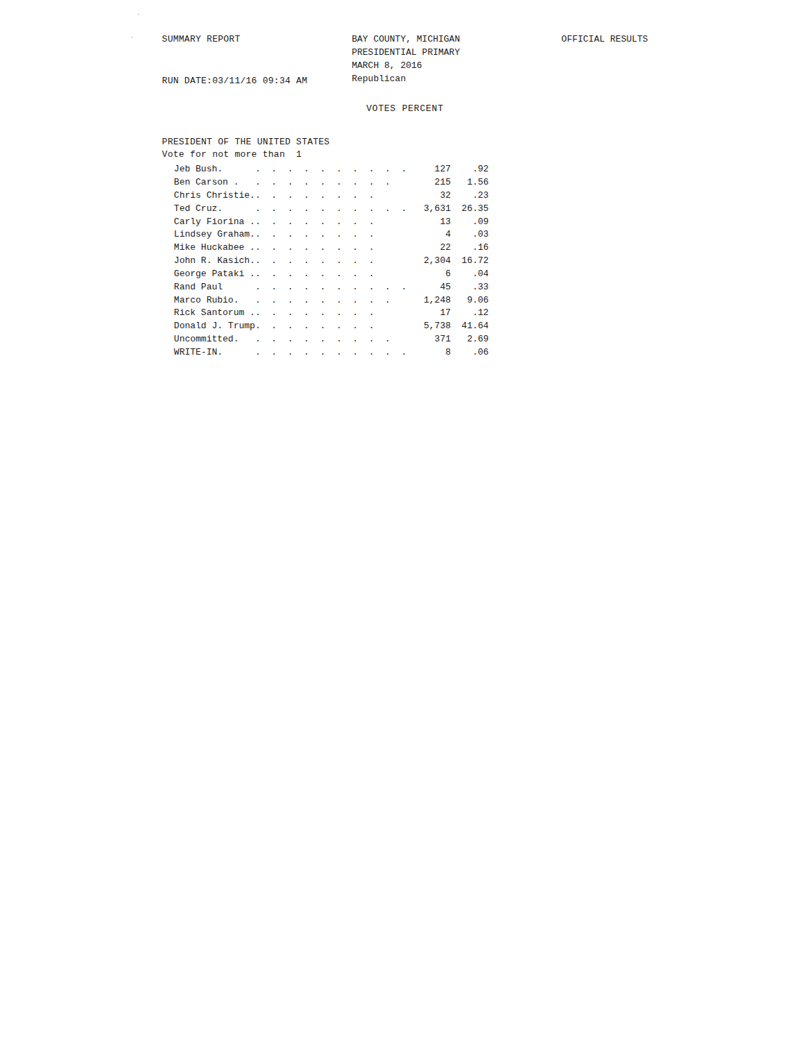· ·
SUMMARY REPORT
RUN DATE:03/11/16 09:34 AM
BAY COUNTY, MICHIGAN PRESIDENTIAL PRIMARY MARCH 8, 2016 Republican
OFFICIAL RESULTS
VOTES PERCENT
PRESIDENT OF THE UNITED STATES
Vote for not more than 1
| Jeb Bush. | . . . . . . . . . . | 127 | .92 |
| Ben Carson . | . . . . . . . . . | 215 | 1.56 |
| Chris Christie. | . . . . . . . . | 32 | .23 |
| Ted Cruz. | . . . . . . . . . . | 3,631 | 26.35 |
| Carly Fiorina . | . . . . . . . . | 13 | .09 |
| Lindsey Graham. | . . . . . . . . | 4 | .03 |
| Mike Huckabee . | . . . . . . . . | 22 | .16 |
| John R. Kasich. | . . . . . . . . | 2,304 | 16.72 |
| George Pataki . | . . . . . . . . | 6 | .04 |
| Rand Paul | . . . . . . . . . . | 45 | .33 |
| Marco Rubio. | . . . . . . . . . | 1,248 | 9.06 |
| Rick Santorum . | . . . . . . . . | 17 | .12 |
| Donald J. Trump | . . . . . . . . | 5,738 | 41.64 |
| Uncommitted. | . . . . . . . . . | 371 | 2.69 |
| WRITE-IN. | . . . . . . . . . . | 8 | .06 |